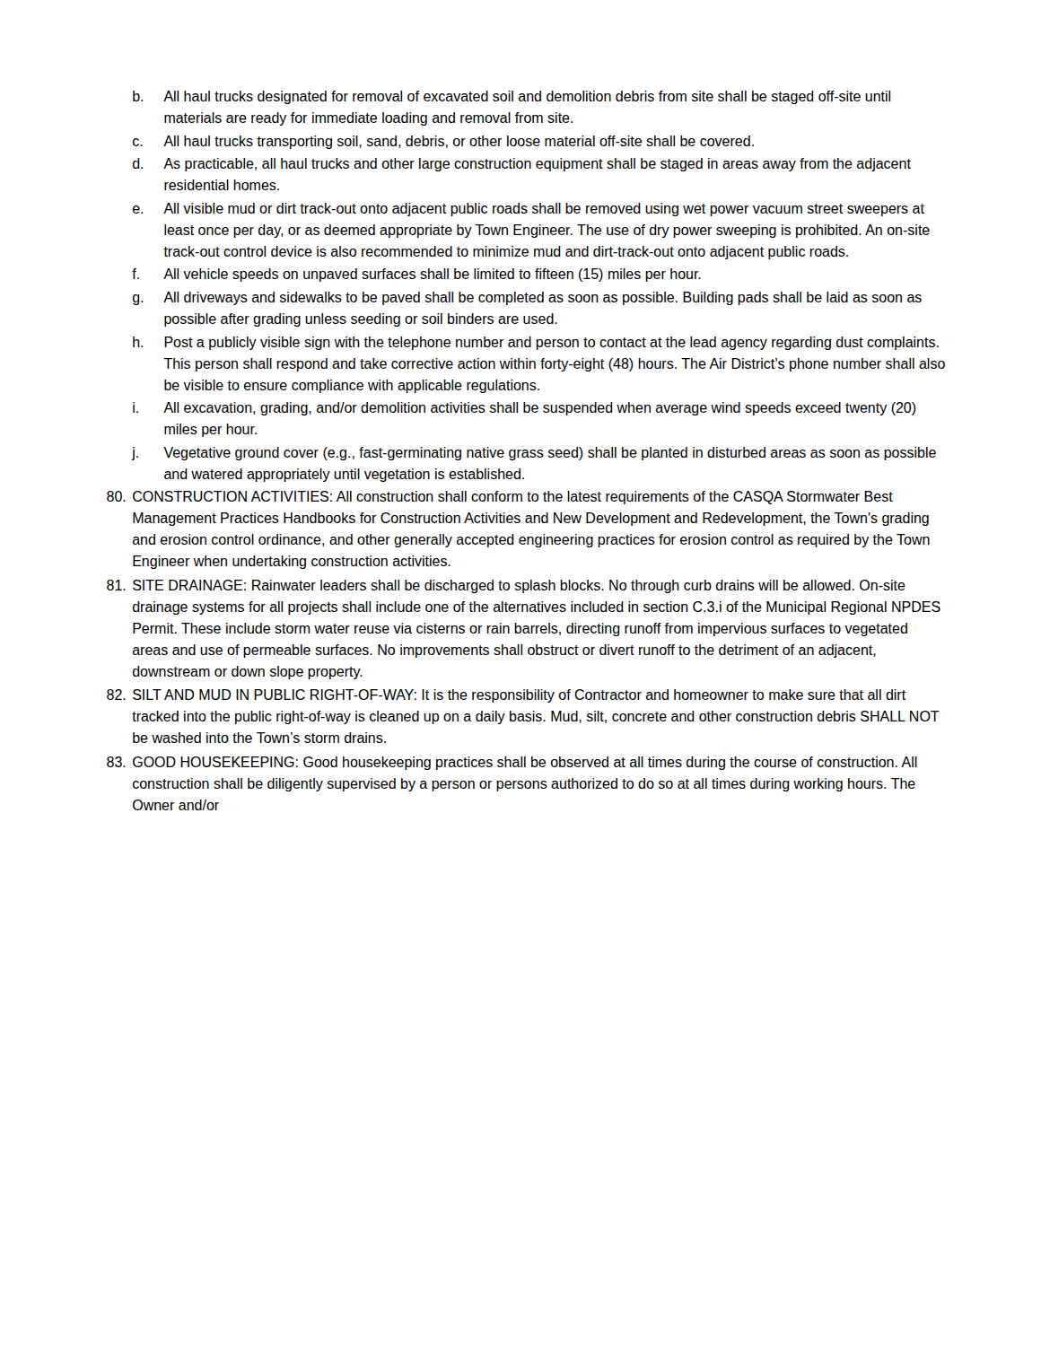b. All haul trucks designated for removal of excavated soil and demolition debris from site shall be staged off-site until materials are ready for immediate loading and removal from site.
c. All haul trucks transporting soil, sand, debris, or other loose material off-site shall be covered.
d. As practicable, all haul trucks and other large construction equipment shall be staged in areas away from the adjacent residential homes.
e. All visible mud or dirt track-out onto adjacent public roads shall be removed using wet power vacuum street sweepers at least once per day, or as deemed appropriate by Town Engineer. The use of dry power sweeping is prohibited. An on-site track-out control device is also recommended to minimize mud and dirt-track-out onto adjacent public roads.
f. All vehicle speeds on unpaved surfaces shall be limited to fifteen (15) miles per hour.
g. All driveways and sidewalks to be paved shall be completed as soon as possible. Building pads shall be laid as soon as possible after grading unless seeding or soil binders are used.
h. Post a publicly visible sign with the telephone number and person to contact at the lead agency regarding dust complaints. This person shall respond and take corrective action within forty-eight (48) hours. The Air District’s phone number shall also be visible to ensure compliance with applicable regulations.
i. All excavation, grading, and/or demolition activities shall be suspended when average wind speeds exceed twenty (20) miles per hour.
j. Vegetative ground cover (e.g., fast-germinating native grass seed) shall be planted in disturbed areas as soon as possible and watered appropriately until vegetation is established.
80. CONSTRUCTION ACTIVITIES: All construction shall conform to the latest requirements of the CASQA Stormwater Best Management Practices Handbooks for Construction Activities and New Development and Redevelopment, the Town's grading and erosion control ordinance, and other generally accepted engineering practices for erosion control as required by the Town Engineer when undertaking construction activities.
81. SITE DRAINAGE: Rainwater leaders shall be discharged to splash blocks. No through curb drains will be allowed. On-site drainage systems for all projects shall include one of the alternatives included in section C.3.i of the Municipal Regional NPDES Permit. These include storm water reuse via cisterns or rain barrels, directing runoff from impervious surfaces to vegetated areas and use of permeable surfaces. No improvements shall obstruct or divert runoff to the detriment of an adjacent, downstream or down slope property.
82. SILT AND MUD IN PUBLIC RIGHT-OF-WAY: It is the responsibility of Contractor and homeowner to make sure that all dirt tracked into the public right-of-way is cleaned up on a daily basis. Mud, silt, concrete and other construction debris SHALL NOT be washed into the Town’s storm drains.
83. GOOD HOUSEKEEPING: Good housekeeping practices shall be observed at all times during the course of construction. All construction shall be diligently supervised by a person or persons authorized to do so at all times during working hours. The Owner and/or